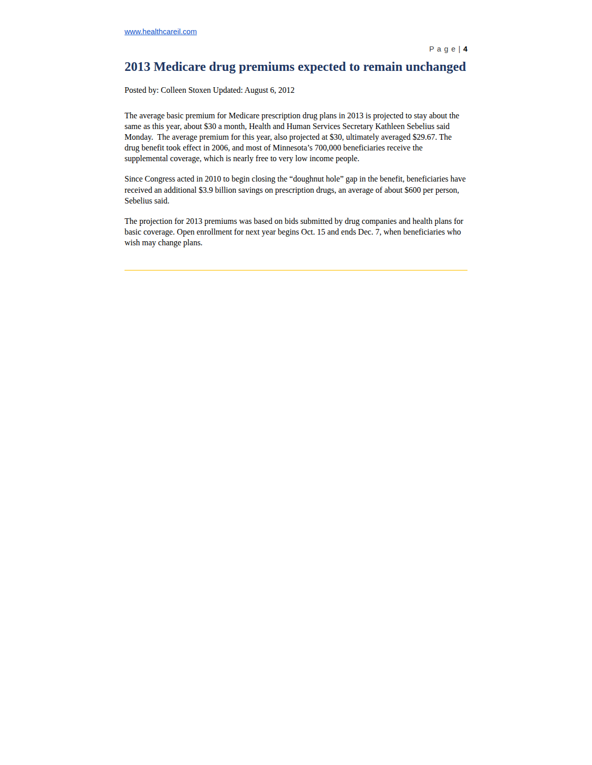www.healthcareil.com
P a g e | 4
2013 Medicare drug premiums expected to remain unchanged
Posted by: Colleen Stoxen Updated: August 6, 2012
The average basic premium for Medicare prescription drug plans in 2013 is projected to stay about the same as this year, about $30 a month, Health and Human Services Secretary Kathleen Sebelius said Monday. The average premium for this year, also projected at $30, ultimately averaged $29.67. The drug benefit took effect in 2006, and most of Minnesota’s 700,000 beneficiaries receive the supplemental coverage, which is nearly free to very low income people.
Since Congress acted in 2010 to begin closing the “doughnut hole” gap in the benefit, beneficiaries have received an additional $3.9 billion savings on prescription drugs, an average of about $600 per person, Sebelius said.
The projection for 2013 premiums was based on bids submitted by drug companies and health plans for basic coverage. Open enrollment for next year begins Oct. 15 and ends Dec. 7, when beneficiaries who wish may change plans.